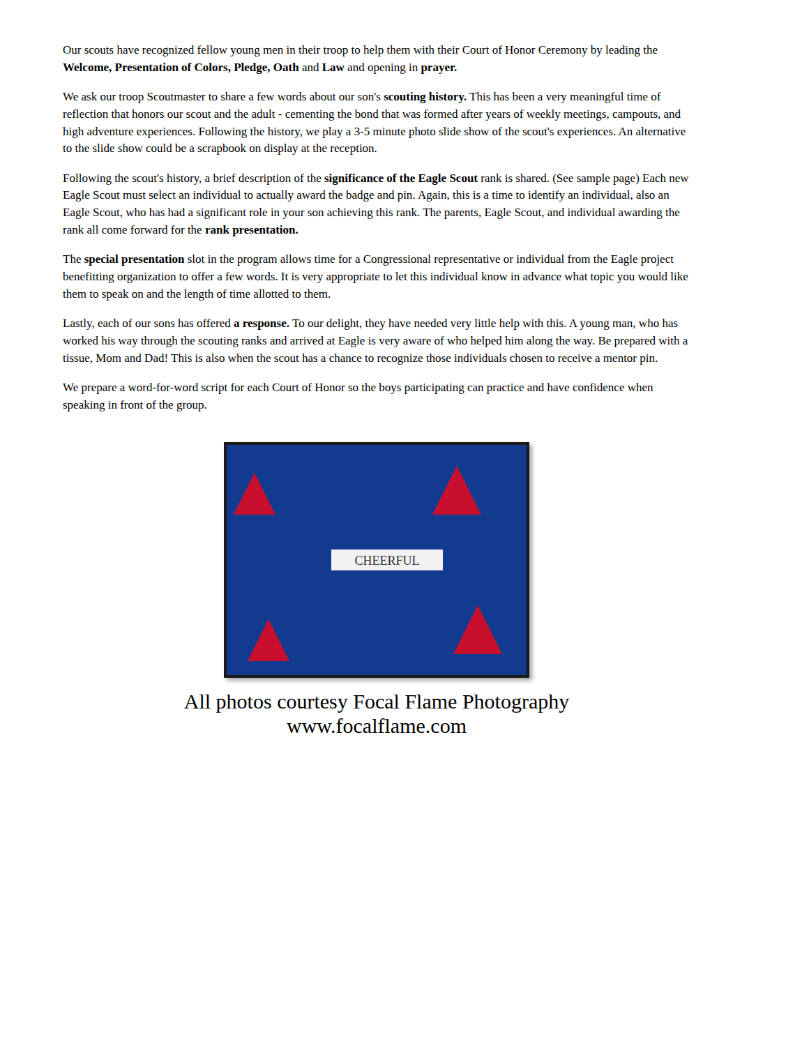Our scouts have recognized fellow young men in their troop to help them with their Court of Honor Ceremony by leading the Welcome, Presentation of Colors, Pledge, Oath and Law and opening in prayer.
We ask our troop Scoutmaster to share a few words about our son's scouting history. This has been a very meaningful time of reflection that honors our scout and the adult - cementing the bond that was formed after years of weekly meetings, campouts, and high adventure experiences. Following the history, we play a 3-5 minute photo slide show of the scout's experiences. An alternative to the slide show could be a scrapbook on display at the reception.
Following the scout's history, a brief description of the significance of the Eagle Scout rank is shared. (See sample page) Each new Eagle Scout must select an individual to actually award the badge and pin. Again, this is a time to identify an individual, also an Eagle Scout, who has had a significant role in your son achieving this rank. The parents, Eagle Scout, and individual awarding the rank all come forward for the rank presentation.
The special presentation slot in the program allows time for a Congressional representative or individual from the Eagle project benefitting organization to offer a few words. It is very appropriate to let this individual know in advance what topic you would like them to speak on and the length of time allotted to them.
Lastly, each of our sons has offered a response. To our delight, they have needed very little help with this. A young man, who has worked his way through the scouting ranks and arrived at Eagle is very aware of who helped him along the way. Be prepared with a tissue, Mom and Dad! This is also when the scout has a chance to recognize those individuals chosen to receive a mentor pin.
We prepare a word-for-word script for each Court of Honor so the boys participating can practice and have confidence when speaking in front of the group.
All photos courtesy Focal Flame Photography
www.focalflame.com